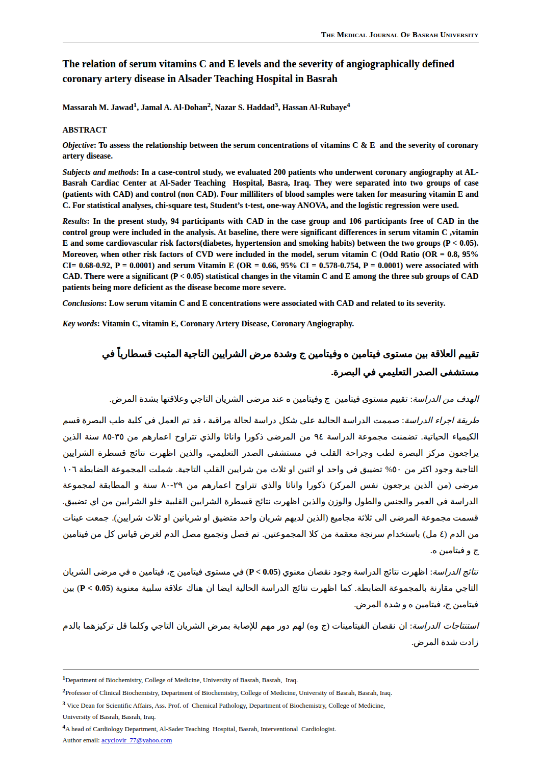The Medical Journal Of Basrah University
The relation of serum vitamins C and E levels and the severity of angiographically defined coronary artery disease in Alsader Teaching Hospital in Basrah
Massarah M. Jawad1, Jamal A. Al-Dohan2, Nazar S. Haddad3, Hassan Al-Rubaye4
ABSTRACT
Objective: To assess the relationship between the serum concentrations of vitamins C & E and the severity of coronary artery disease.
Subjects and methods: In a case-control study, we evaluated 200 patients who underwent coronary angiography at AL-Basrah Cardiac Center at Al-Sader Teaching Hospital, Basra, Iraq. They were separated into two groups of case (patients with CAD) and control (non CAD). Four milliliters of blood samples were taken for measuring vitamin E and C. For statistical analyses, chi-square test, Student’s t-test, one-way ANOVA, and the logistic regression were used.
Results: In the present study, 94 participants with CAD in the case group and 106 participants free of CAD in the control group were included in the analysis. At baseline, there were significant differences in serum vitamin C ,vitamin E and some cardiovascular risk factors(diabetes, hypertension and smoking habits) between the two groups (P < 0.05). Moreover, when other risk factors of CVD were included in the model, serum vitamin C (Odd Ratio (OR = 0.8, 95% CI= 0.68-0.92, P = 0.0001) and serum Vitamin E (OR = 0.66, 95% CI = 0.578-0.754, P = 0.0001) were associated with CAD. There were a significant (P < 0.05) statistical changes in the vitamin C and E among the three sub groups of CAD patients being more deficient as the disease become more severe.
Conclusions: Low serum vitamin C and E concentrations were associated with CAD and related to its severity.
Key words: Vitamin C, vitamin E, Coronary Artery Disease, Coronary Angiography.
تقييم العلاقة بين مستوى فيتامين ه وفيتامين ج وشدة مرض الشرايين التاجية المثبت قسطارياً في مستشفى الصدر التعليمي في البصرة.
الهدف من الدراسة: تقييم مستوى فيتامين ج وفيتامين ه عند مرضى الشريان التاجي وعلاقتها بشدة المرض.
طريقة اجراء الدراسة: صممت الدراسة الحالية على شكل دراسة لحالة مراقبة ، قد تم العمل في كلية طب البصرة قسم الكيمياء الحياتية. تضمنت مجموعة الدراسة ٩٤ من المرضى ذكورا واناثا والذي تتراوح اعمارهم من ٣٥-٨٥ سنة الذين يراجعون مركز البصرة لطب وجراحة القلب في مستشفى الصدر التعليمي، والذين اظهرت نتائج قسطرة الشرايين التاجية وجود اكثر من ٥٠% تضييق في واحد او اثنين او ثلاث من شرايين القلب التاجية. شملت المجموعة الضابطة ١٠٦ مرضى (من الذين يرجعون نفس المركز) ذكورا واناثا والذي تتراوح اعمارهم من ٢٩-٨٠ سنة و المطابقة لمجموعة الدراسة في العمر والجنس والطول والوزن والذين اظهرت نتائج قسطرة الشرايين القلبية خلو الشرايين من اي تضييق. قسمت مجموعة المرضى الى ثلاثة مجاميع (الذين لديهم شريان واحد متضيق او شريانين او ثلاث شرايين). جمعت عينات من الدم (٤ مل) باستخدام سرنجة معقمة من كلا المجموعتين. تم فصل وتجميع مصل الدم لغرض قياس كل من فيتامين ج و فيتامين ه.
نتائج الدراسة: اظهرت نتائج الدراسة وجود نقصان معنوي (P < 0.05) في مستوى فيتامين ج، فيتامين ه في مرضى الشريان التاجي مقارنة بالمجموعة الضابطة. كما اظهرت نتائج الدراسة الحالية ايضا ان هناك علاقة سلبية معنوية (P < 0.05) بين فيتامين ج، فيتامين ه و شدة المرض.
استنتاجات الدراسة: ان نقصان الفيتامينات (ج وه) لهم دور مهم للإصابة بمرض الشريان التاجي وكلما قل تركيزهما بالدم زادت شدة المرض.
1Department of Biochemistry, College of Medicine, University of Basrah, Basrah, Iraq.
2Professor of Clinical Biochemistry, Department of Biochemistry, College of Medicine, University of Basrah, Basrah, Iraq.
3 Vice Dean for Scientific Affairs, Ass. Prof. of Chemical Pathology, Department of Biochemistry, College of Medicine,
University of Basrah, Basrah, Iraq.
4A head of Cardiology Department, Al-Sader Teaching Hospital, Basrah, Interventional Cardiologist.
Author email: acyclovir_77@yahoo.com